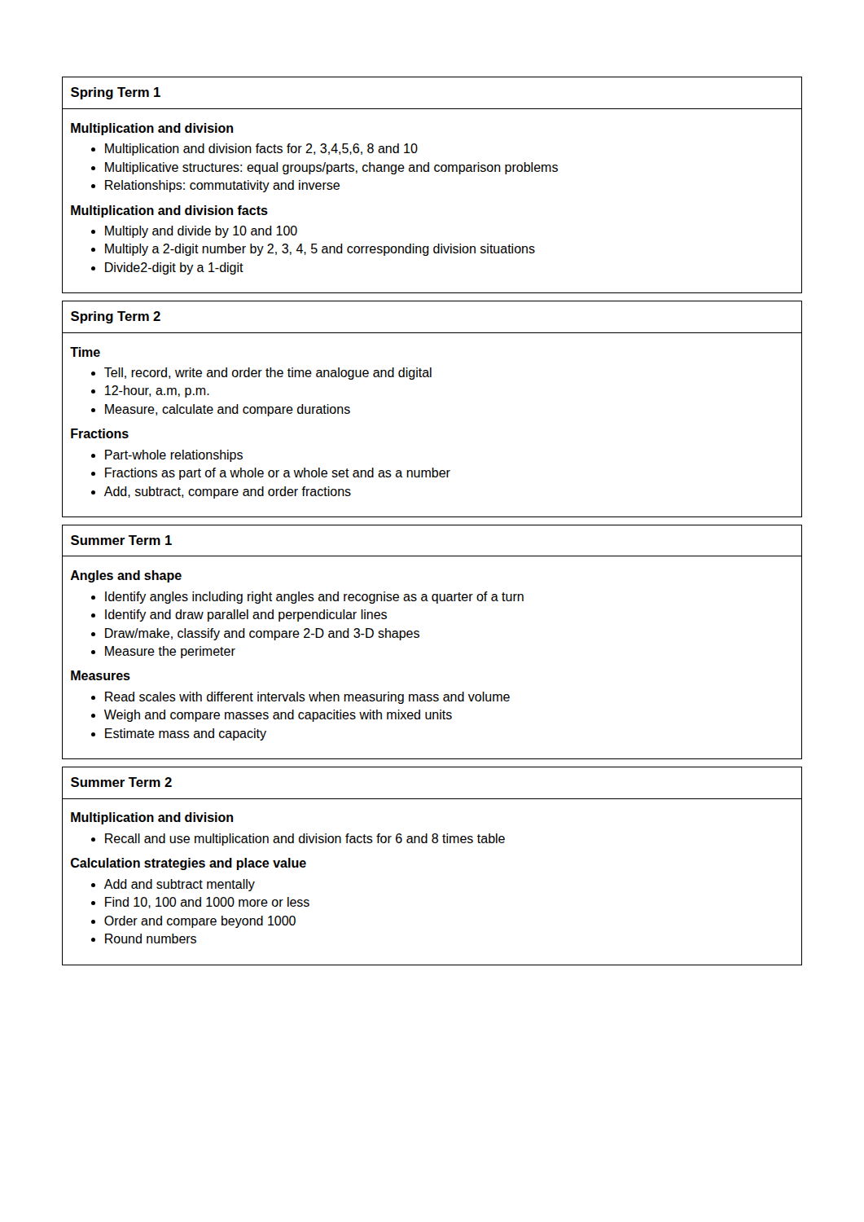Spring Term 1
Multiplication and division
Multiplication and division facts for 2, 3,4,5,6, 8 and 10
Multiplicative structures: equal groups/parts, change and comparison problems
Relationships: commutativity and inverse
Multiplication and division facts
Multiply and divide by 10 and 100
Multiply a 2-digit number by 2, 3, 4, 5 and corresponding division situations
Divide2-digit by a 1-digit
Spring Term 2
Time
Tell, record, write and order the time analogue and digital
12-hour, a.m, p.m.
Measure, calculate and compare durations
Fractions
Part-whole relationships
Fractions as part of a whole or a whole set and as a number
Add, subtract, compare and order fractions
Summer Term 1
Angles and shape
Identify angles including right angles and recognise as a quarter of a turn
Identify and draw parallel and perpendicular lines
Draw/make, classify and compare 2-D and 3-D shapes
Measure the perimeter
Measures
Read scales with different intervals when measuring mass and volume
Weigh and compare masses and capacities with mixed units
Estimate mass and capacity
Summer Term 2
Multiplication and division
Recall and use multiplication and division facts for 6 and 8 times table
Calculation strategies and place value
Add and subtract mentally
Find 10, 100 and 1000 more or less
Order and compare beyond 1000
Round numbers